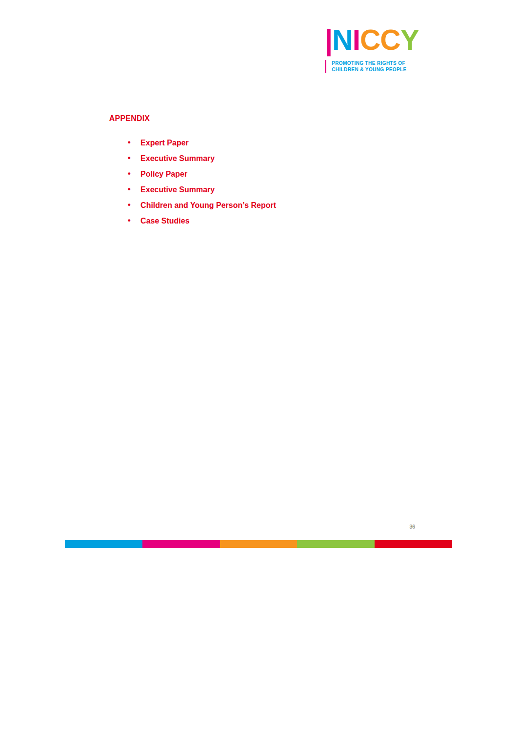|NICCY
PROMOTING THE RIGHTS OF CHILDREN & YOUNG PEOPLE
APPENDIX
Expert Paper
Executive Summary
Policy Paper
Executive Summary
Children and Young Person’s Report
Case Studies
36